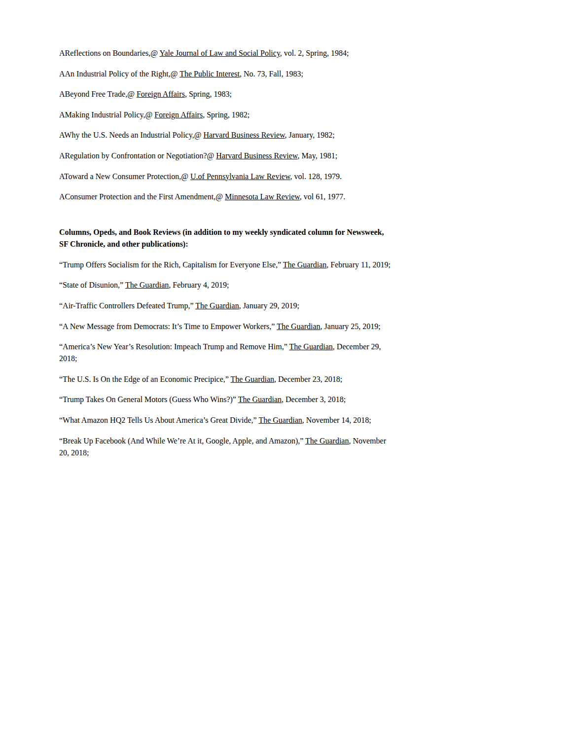AReflections on Boundaries,@ Yale Journal of Law and Social Policy, vol. 2, Spring, 1984;
AAn Industrial Policy of the Right,@ The Public Interest, No. 73, Fall, 1983;
ABeyond Free Trade,@ Foreign Affairs, Spring, 1983;
AMaking Industrial Policy,@ Foreign Affairs, Spring, 1982;
AWhy the U.S. Needs an Industrial Policy,@ Harvard Business Review, January, 1982;
ARegulation by Confrontation or Negotiation?@ Harvard Business Review, May, 1981;
AToward a New Consumer Protection,@ U.of Pennsylvania Law Review, vol. 128, 1979.
AConsumer Protection and the First Amendment,@ Minnesota Law Review, vol 61, 1977.
Columns, Opeds, and Book Reviews (in addition to my weekly syndicated column for Newsweek, SF Chronicle, and other publications):
“Trump Offers Socialism for the Rich, Capitalism for Everyone Else,” The Guardian, February 11, 2019;
“State of Disunion,” The Guardian, February 4, 2019;
“Air-Traffic Controllers Defeated Trump,” The Guardian, January 29, 2019;
“A New Message from Democrats: It’s Time to Empower Workers,” The Guardian, January 25, 2019;
“America’s New Year’s Resolution: Impeach Trump and Remove Him,” The Guardian, December 29, 2018;
“The U.S. Is On the Edge of an Economic Precipice,” The Guardian, December 23, 2018;
“Trump Takes On General Motors (Guess Who Wins?)” The Guardian, December 3, 2018;
“What Amazon HQ2 Tells Us About America’s Great Divide,” The Guardian, November 14, 2018;
“Break Up Facebook (And While We’re At it, Google, Apple, and Amazon),” The Guardian, November 20, 2018;